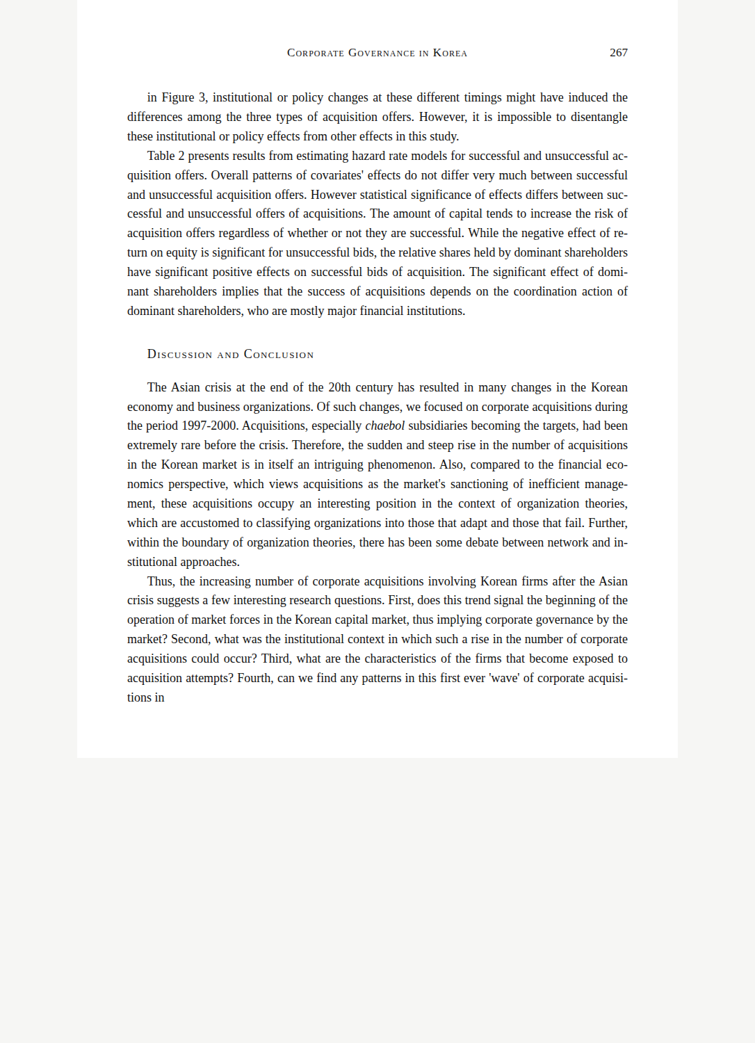Corporate Governance in Korea 267
in Figure 3, institutional or policy changes at these different timings might have induced the differences among the three types of acquisition offers. However, it is impossible to disentangle these institutional or policy effects from other effects in this study.
Table 2 presents results from estimating hazard rate models for successful and unsuccessful acquisition offers. Overall patterns of covariates' effects do not differ very much between successful and unsuccessful acquisition offers. However statistical significance of effects differs between successful and unsuccessful offers of acquisitions. The amount of capital tends to increase the risk of acquisition offers regardless of whether or not they are successful. While the negative effect of return on equity is significant for unsuccessful bids, the relative shares held by dominant shareholders have significant positive effects on successful bids of acquisition. The significant effect of dominant shareholders implies that the success of acquisitions depends on the coordination action of dominant shareholders, who are mostly major financial institutions.
Discussion and Conclusion
The Asian crisis at the end of the 20th century has resulted in many changes in the Korean economy and business organizations. Of such changes, we focused on corporate acquisitions during the period 1997-2000. Acquisitions, especially chaebol subsidiaries becoming the targets, had been extremely rare before the crisis. Therefore, the sudden and steep rise in the number of acquisitions in the Korean market is in itself an intriguing phenomenon. Also, compared to the financial economics perspective, which views acquisitions as the market's sanctioning of inefficient management, these acquisitions occupy an interesting position in the context of organization theories, which are accustomed to classifying organizations into those that adapt and those that fail. Further, within the boundary of organization theories, there has been some debate between network and institutional approaches.
Thus, the increasing number of corporate acquisitions involving Korean firms after the Asian crisis suggests a few interesting research questions. First, does this trend signal the beginning of the operation of market forces in the Korean capital market, thus implying corporate governance by the market? Second, what was the institutional context in which such a rise in the number of corporate acquisitions could occur? Third, what are the characteristics of the firms that become exposed to acquisition attempts? Fourth, can we find any patterns in this first ever 'wave' of corporate acquisitions in